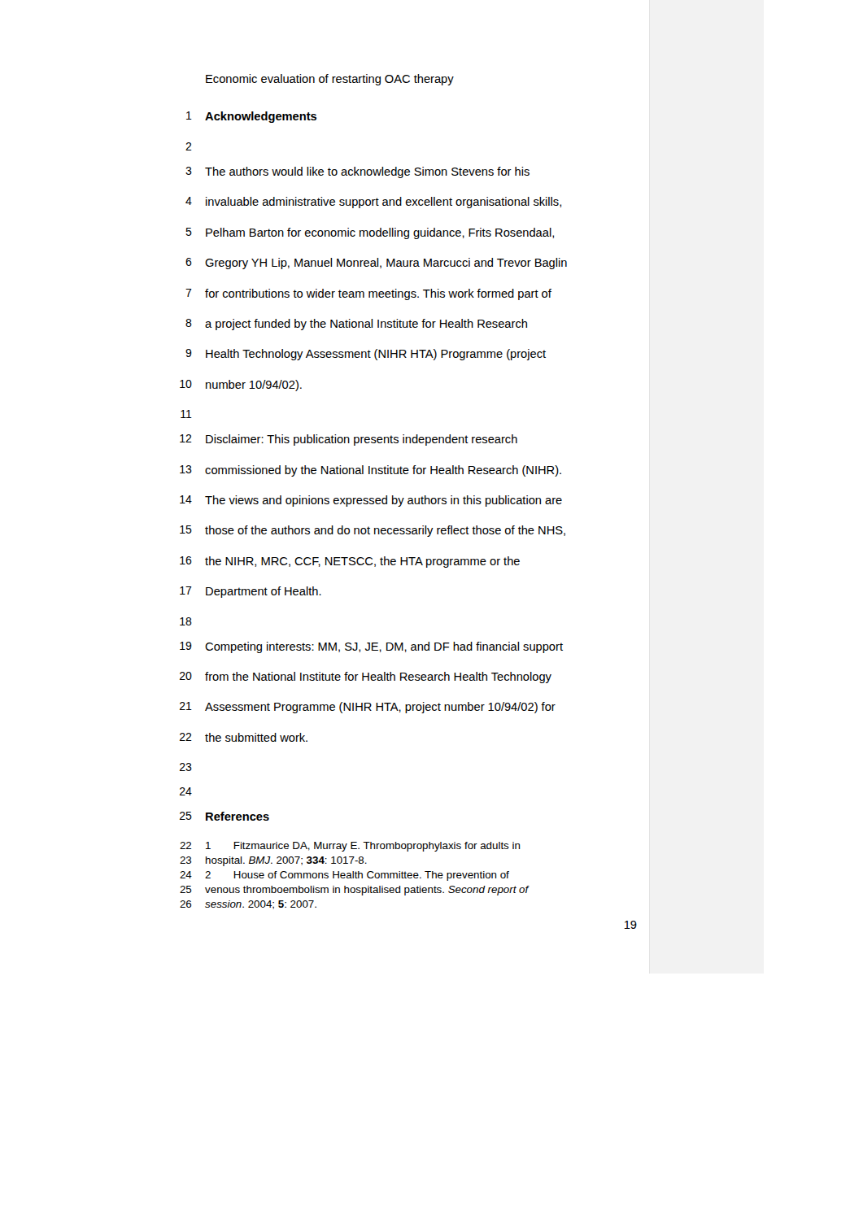Economic evaluation of restarting OAC therapy
Acknowledgements
The authors would like to acknowledge Simon Stevens for his
invaluable administrative support and excellent organisational skills,
Pelham Barton for economic modelling guidance, Frits Rosendaal,
Gregory YH Lip, Manuel Monreal, Maura Marcucci and Trevor Baglin
for contributions to wider team meetings. This work formed part of
a project funded by the National Institute for Health Research
Health Technology Assessment (NIHR HTA) Programme (project
number 10/94/02).
Disclaimer: This publication presents independent research
commissioned by the National Institute for Health Research (NIHR).
The views and opinions expressed by authors in this publication are
those of the authors and do not necessarily reflect those of the NHS,
the NIHR, MRC, CCF, NETSCC, the HTA programme or the
Department of Health.
Competing interests: MM, SJ, JE, DM, and DF had financial support
from the National Institute for Health Research Health Technology
Assessment Programme (NIHR HTA, project number 10/94/02) for
the submitted work.
References
1 Fitzmaurice DA, Murray E. Thromboprophylaxis for adults in
hospital. BMJ. 2007; 334: 1017-8.
2 House of Commons Health Committee. The prevention of
venous thromboembolism in hospitalised patients. Second report of
session. 2004; 5: 2007.
19